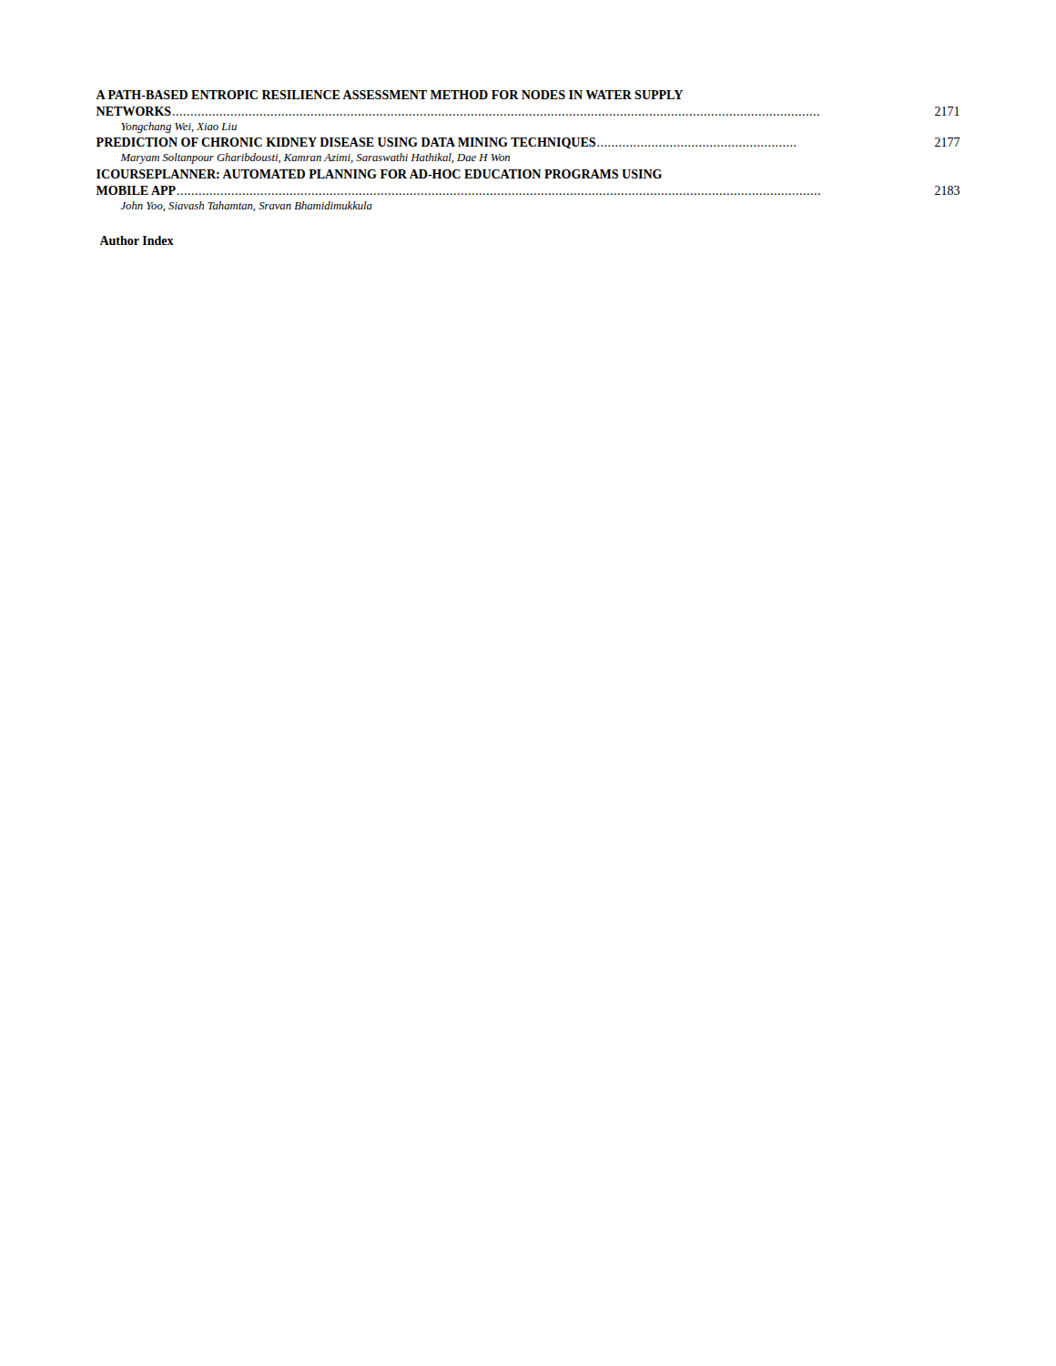A Path-Based Entropic Resilience Assessment Method for Nodes in Water Supply
Networks .................................................................................................................................................................................. 2171
Yongchang Wei, Xiao Liu
Prediction of Chronic Kidney Disease Using Data Mining Techniques ....................................................... 2177
Maryam Soltanpour Gharibdousti, Kamran Azimi, Saraswathi Hathikal, Dae H Won
iCoursePlanner: Automated Planning for Ad-Hoc Education Programs Using
Mobile App ................................................................................................................................................................................. 2183
John Yoo, Siavash Tahamtan, Sravan Bhamidimukkula
Author Index